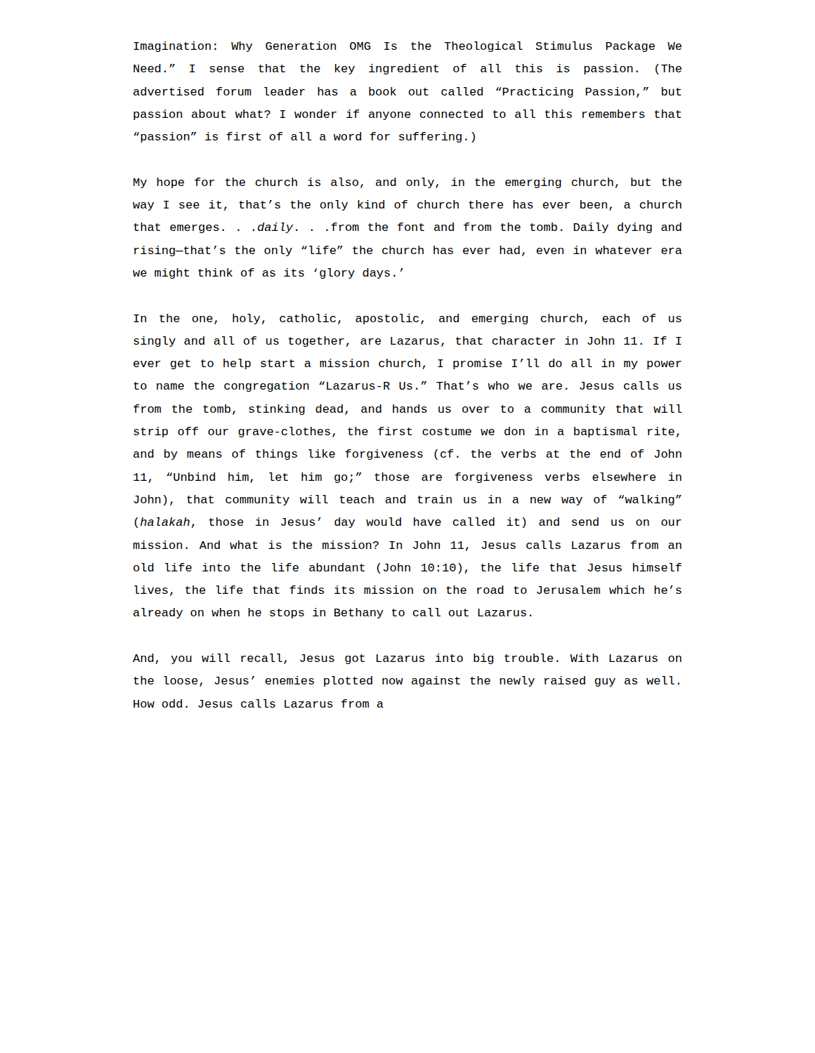Imagination: Why Generation OMG Is the Theological Stimulus Package We Need.” I sense that the key ingredient of all this is passion. (The advertised forum leader has a book out called “Practicing Passion,” but passion about what? I wonder if anyone connected to all this remembers that “passion” is first of all a word for suffering.)
My hope for the church is also, and only, in the emerging church, but the way I see it, that’s the only kind of church there has ever been, a church that emerges. . .daily. . .from the font and from the tomb. Daily dying and rising—that’s the only “life” the church has ever had, even in whatever era we might think of as its ‘glory days.’
In the one, holy, catholic, apostolic, and emerging church, each of us singly and all of us together, are Lazarus, that character in John 11. If I ever get to help start a mission church, I promise I’ll do all in my power to name the congregation “Lazarus-R Us.” That’s who we are. Jesus calls us from the tomb, stinking dead, and hands us over to a community that will strip off our grave-clothes, the first costume we don in a baptismal rite, and by means of things like forgiveness (cf. the verbs at the end of John 11, “Unbind him, let him go;” those are forgiveness verbs elsewhere in John), that community will teach and train us in a new way of “walking” (halakah, those in Jesus’ day would have called it) and send us on our mission. And what is the mission? In John 11, Jesus calls Lazarus from an old life into the life abundant (John 10:10), the life that Jesus himself lives, the life that finds its mission on the road to Jerusalem which he’s already on when he stops in Bethany to call out Lazarus.
And, you will recall, Jesus got Lazarus into big trouble. With Lazarus on the loose, Jesus’ enemies plotted now against the newly raised guy as well. How odd. Jesus calls Lazarus from a